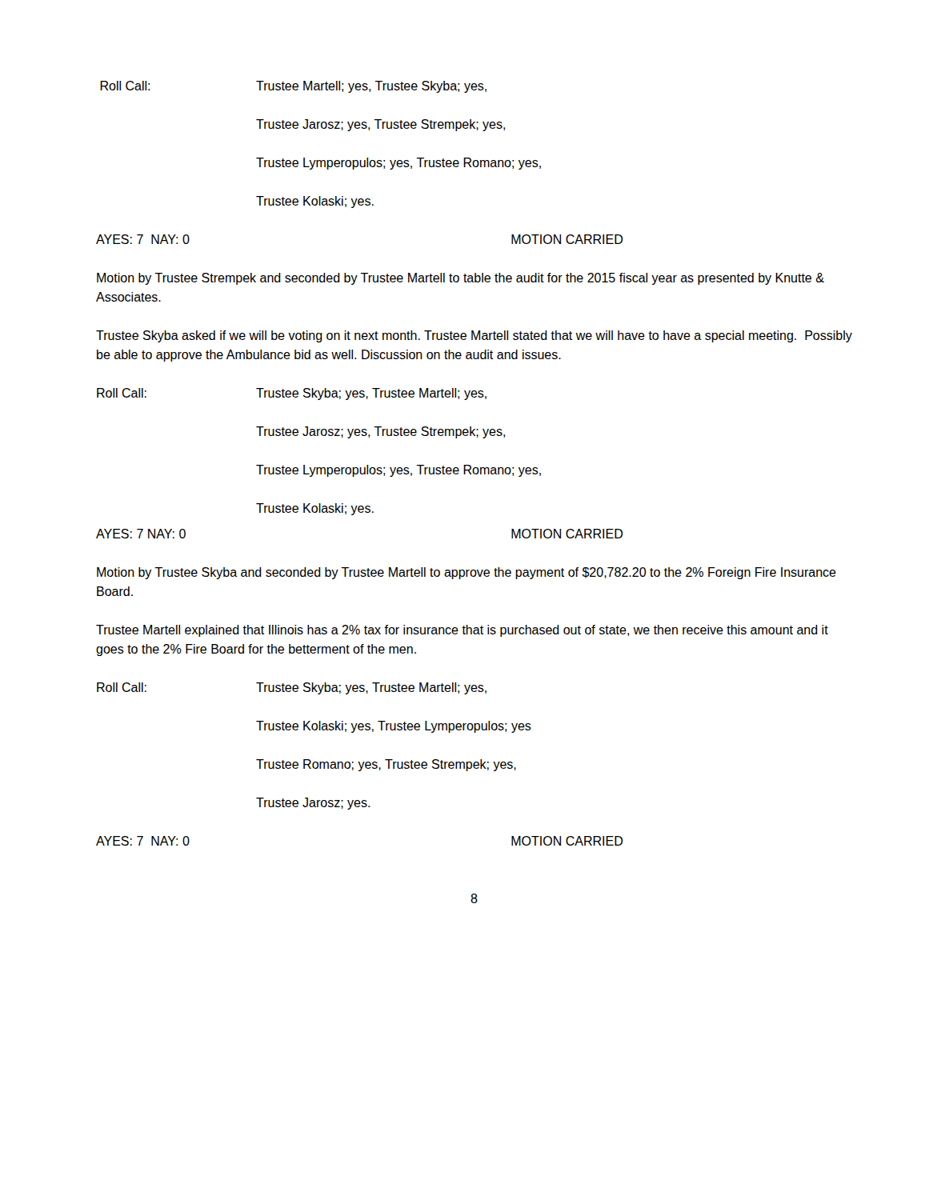Roll Call:
Trustee Martell; yes, Trustee Skyba; yes,
Trustee Jarosz; yes, Trustee Strempek; yes,
Trustee Lymperopulos; yes, Trustee Romano; yes,
Trustee Kolaski; yes.
AYES: 7 NAY: 0
MOTION CARRIED
Motion by Trustee Strempek and seconded by Trustee Martell to table the audit for the 2015 fiscal year as presented by Knutte & Associates.
Trustee Skyba asked if we will be voting on it next month. Trustee Martell stated that we will have to have a special meeting. Possibly be able to approve the Ambulance bid as well. Discussion on the audit and issues.
Roll Call:
Trustee Skyba; yes, Trustee Martell; yes,
Trustee Jarosz; yes, Trustee Strempek; yes,
Trustee Lymperopulos; yes, Trustee Romano; yes,
Trustee Kolaski; yes.
AYES: 7 NAY: 0
MOTION CARRIED
Motion by Trustee Skyba and seconded by Trustee Martell to approve the payment of $20,782.20 to the 2% Foreign Fire Insurance Board.
Trustee Martell explained that Illinois has a 2% tax for insurance that is purchased out of state, we then receive this amount and it goes to the 2% Fire Board for the betterment of the men.
Roll Call:
Trustee Skyba; yes, Trustee Martell; yes,
Trustee Kolaski; yes, Trustee Lymperopulos; yes
Trustee Romano; yes, Trustee Strempek; yes,
Trustee Jarosz; yes.
AYES: 7 NAY: 0
MOTION CARRIED
8